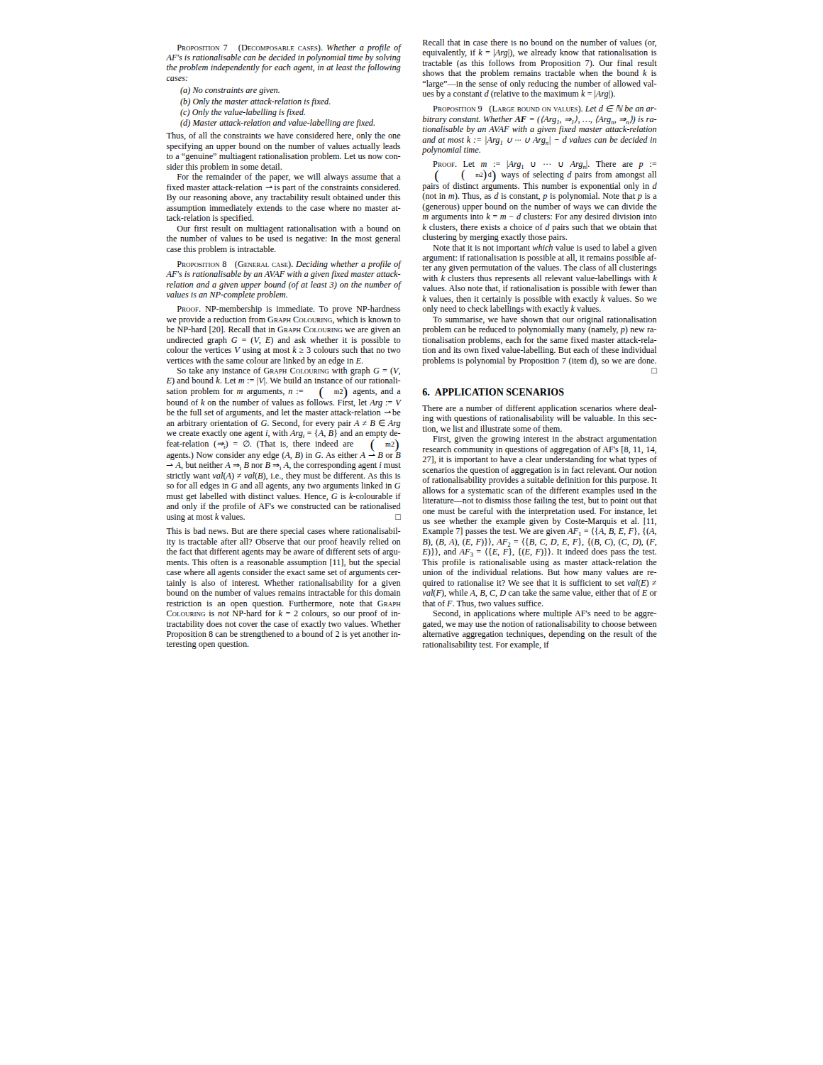Proposition 7 (Decomposable cases). Whether a profile of AF's is rationalisable can be decided in polynomial time by solving the problem independently for each agent, in at least the following cases:
(a) No constraints are given.
(b) Only the master attack-relation is fixed.
(c) Only the value-labelling is fixed.
(d) Master attack-relation and value-labelling are fixed.
Thus, of all the constraints we have considered here, only the one specifying an upper bound on the number of values actually leads to a “genuine” multiagent rationalisation problem. Let us now consider this problem in some detail.
For the remainder of the paper, we will always assume that a fixed master attack-relation ⇀ is part of the constraints considered. By our reasoning above, any tractability result obtained under this assumption immediately extends to the case where no master attack-relation is specified.
Our first result on multiagent rationalisation with a bound on the number of values to be used is negative: In the most general case this problem is intractable.
Proposition 8 (General case). Deciding whether a profile of AF's is rationalisable by an AVAF with a given fixed master attack-relation and a given upper bound (of at least 3) on the number of values is an NP-complete problem.
Proof. NP-membership is immediate. To prove NP-hardness we provide a reduction from Graph Colouring, which is known to be NP-hard [20]. Recall that in Graph Colouring we are given an undirected graph G = (V, E) and ask whether it is possible to colour the vertices V using at most k ≥ 3 colours such that no two vertices with the same colour are linked by an edge in E.
So take any instance of Graph Colouring with graph G = (V, E) and bound k. Let m := |V|. We build an instance of our rationalisation problem for m arguments, n := (m 2) agents, and a bound of k on the number of values as follows. First, let Arg := V be the full set of arguments, and let the master attack-relation ⇀ be an arbitrary orientation of G. Second, for every pair A ≠ B ∈ Arg we create exactly one agent i, with Argi = {A, B} and an empty defeat-relation (⇒i) = ∅. (That is, there indeed are (m 2) agents.) Now consider any edge (A, B) in G. As either A ⇀ B or B ⇀ A, but neither A ⇒i B nor B ⇒i A, the corresponding agent i must strictly want val(A) ≠ val(B), i.e., they must be different. As this is so for all edges in G and all agents, any two arguments linked in G must get labelled with distinct values. Hence, G is k-colourable if and only if the profile of AF's we constructed can be rationalised using at most k values. □
This is bad news. But are there special cases where rationalisability is tractable after all? Observe that our proof heavily relied on the fact that different agents may be aware of different sets of arguments. This often is a reasonable assumption [11], but the special case where all agents consider the exact same set of arguments certainly is also of interest. Whether rationalisability for a given bound on the number of values remains intractable for this domain restriction is an open question. Furthermore, note that Graph Colouring is not NP-hard for k = 2 colours, so our proof of intractability does not cover the case of exactly two values. Whether Proposition 8 can be strengthened to a bound of 2 is yet another interesting open question.
Recall that in case there is no bound on the number of values (or, equivalently, if k = |Arg|), we already know that rationalisation is tractable (as this follows from Proposition 7). Our final result shows that the problem remains tractable when the bound k is “large”—in the sense of only reducing the number of allowed values by a constant d (relative to the maximum k = |Arg|).
Proposition 9 (Large bound on values). Let d ∈ ℕ be an arbitrary constant. Whether AF = (⟨Arg1, ⇒1⟩, …, ⟨Argn, ⇒n⟩) is rationalisable by an AVAF with a given fixed master attack-relation and at most k := |Arg1 ∪ ··· ∪ Argn| − d values can be decided in polynomial time.
Proof. Let m := |Arg1 ∪ ··· ∪ Argn|. There are p := ((m 2) d) ways of selecting d pairs from amongst all pairs of distinct arguments. This number is exponential only in d (not in m). Thus, as d is constant, p is polynomial. Note that p is a (generous) upper bound on the number of ways we can divide the m arguments into k = m − d clusters: For any desired division into k clusters, there exists a choice of d pairs such that we obtain that clustering by merging exactly those pairs.
Note that it is not important which value is used to label a given argument: if rationalisation is possible at all, it remains possible after any given permutation of the values. The class of all clusterings with k clusters thus represents all relevant value-labellings with k values. Also note that, if rationalisation is possible with fewer than k values, then it certainly is possible with exactly k values. So we only need to check labellings with exactly k values.
To summarise, we have shown that our original rationalisation problem can be reduced to polynomially many (namely, p) new rationalisation problems, each for the same fixed master attack-relation and its own fixed value-labelling. But each of these individual problems is polynomial by Proposition 7 (item d), so we are done. □
6. APPLICATION SCENARIOS
There are a number of different application scenarios where dealing with questions of rationalisability will be valuable. In this section, we list and illustrate some of them.
First, given the growing interest in the abstract argumentation research community in questions of aggregation of AF's [8, 11, 14, 27], it is important to have a clear understanding for what types of scenarios the question of aggregation is in fact relevant. Our notion of rationalisability provides a suitable definition for this purpose. It allows for a systematic scan of the different examples used in the literature—not to dismiss those failing the test, but to point out that one must be careful with the interpretation used. For instance, let us see whether the example given by Coste-Marquis et al. [11, Example 7] passes the test. We are given AF1 = ⟨{A, B, E, F}, {(A, B), (B, A), (E, F)}⟩, AF2 = ⟨{B, C, D, E, F}, {(B, C), (C, D), (F, E)}⟩, and AF3 = ⟨{E, F}, {(E, F)}⟩. It indeed does pass the test. This profile is rationalisable using as master attack-relation the union of the individual relations. But how many values are required to rationalise it? We see that it is sufficient to set val(E) ≠ val(F), while A, B, C, D can take the same value, either that of E or that of F. Thus, two values suffice.
Second, in applications where multiple AF's need to be aggregated, we may use the notion of rationalisability to choose between alternative aggregation techniques, depending on the result of the rationalisability test. For example, if